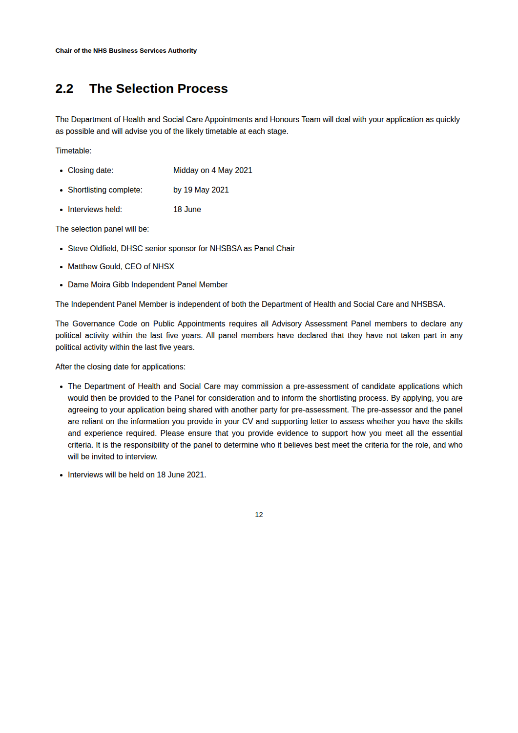Chair of the NHS Business Services Authority
2.2 The Selection Process
The Department of Health and Social Care Appointments and Honours Team will deal with your application as quickly as possible and will advise you of the likely timetable at each stage.
Timetable:
Closing date: Midday on 4 May 2021
Shortlisting complete: by 19 May 2021
Interviews held: 18 June
The selection panel will be:
Steve Oldfield, DHSC senior sponsor for NHSBSA as Panel Chair
Matthew Gould, CEO of NHSX
Dame Moira Gibb Independent Panel Member
The Independent Panel Member is independent of both the Department of Health and Social Care and NHSBSA.
The Governance Code on Public Appointments requires all Advisory Assessment Panel members to declare any political activity within the last five years. All panel members have declared that they have not taken part in any political activity within the last five years.
After the closing date for applications:
The Department of Health and Social Care may commission a pre-assessment of candidate applications which would then be provided to the Panel for consideration and to inform the shortlisting process. By applying, you are agreeing to your application being shared with another party for pre-assessment. The pre-assessor and the panel are reliant on the information you provide in your CV and supporting letter to assess whether you have the skills and experience required. Please ensure that you provide evidence to support how you meet all the essential criteria. It is the responsibility of the panel to determine who it believes best meet the criteria for the role, and who will be invited to interview.
Interviews will be held on 18 June 2021.
12